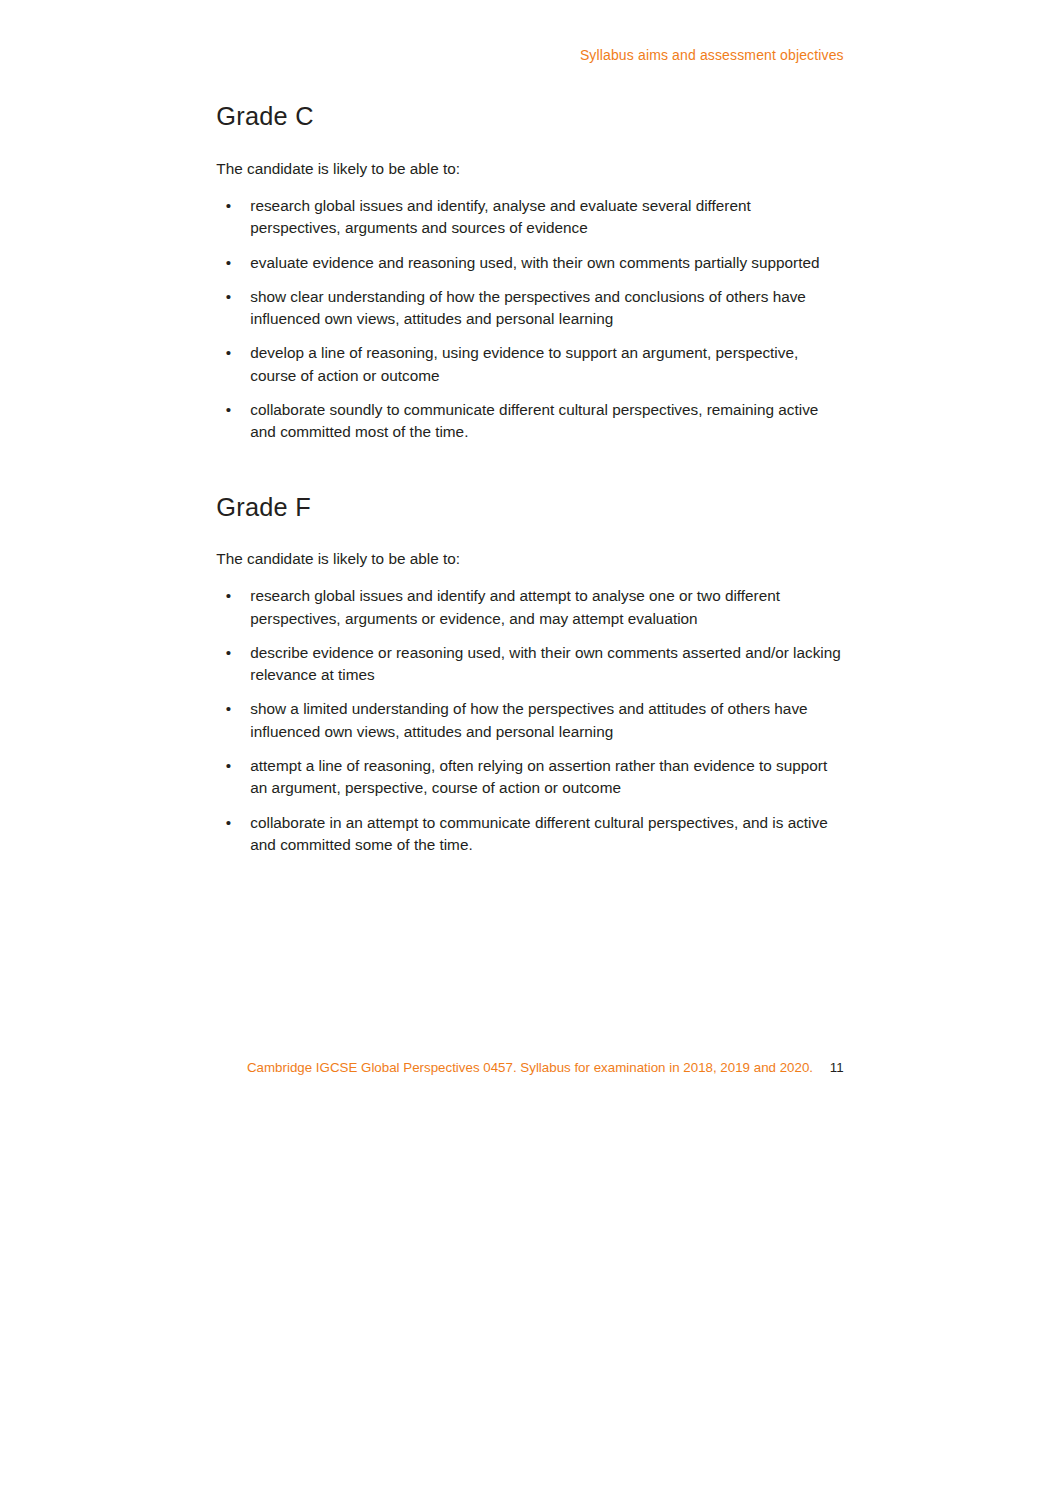Syllabus aims and assessment objectives
Grade C
The candidate is likely to be able to:
research global issues and identify, analyse and evaluate several different perspectives, arguments and sources of evidence
evaluate evidence and reasoning used, with their own comments partially supported
show clear understanding of how the perspectives and conclusions of others have influenced own views, attitudes and personal learning
develop a line of reasoning, using evidence to support an argument, perspective, course of action or outcome
collaborate soundly to communicate different cultural perspectives, remaining active and committed most of the time.
Grade F
The candidate is likely to be able to:
research global issues and identify and attempt to analyse one or two different perspectives, arguments or evidence, and may attempt evaluation
describe evidence or reasoning used, with their own comments asserted and/or lacking relevance at times
show a limited understanding of how the perspectives and attitudes of others have influenced own views, attitudes and personal learning
attempt a line of reasoning, often relying on assertion rather than evidence to support an argument, perspective, course of action or outcome
collaborate in an attempt to communicate different cultural perspectives, and is active and committed some of the time.
Cambridge IGCSE Global Perspectives 0457. Syllabus for examination in 2018, 2019 and 2020.
11